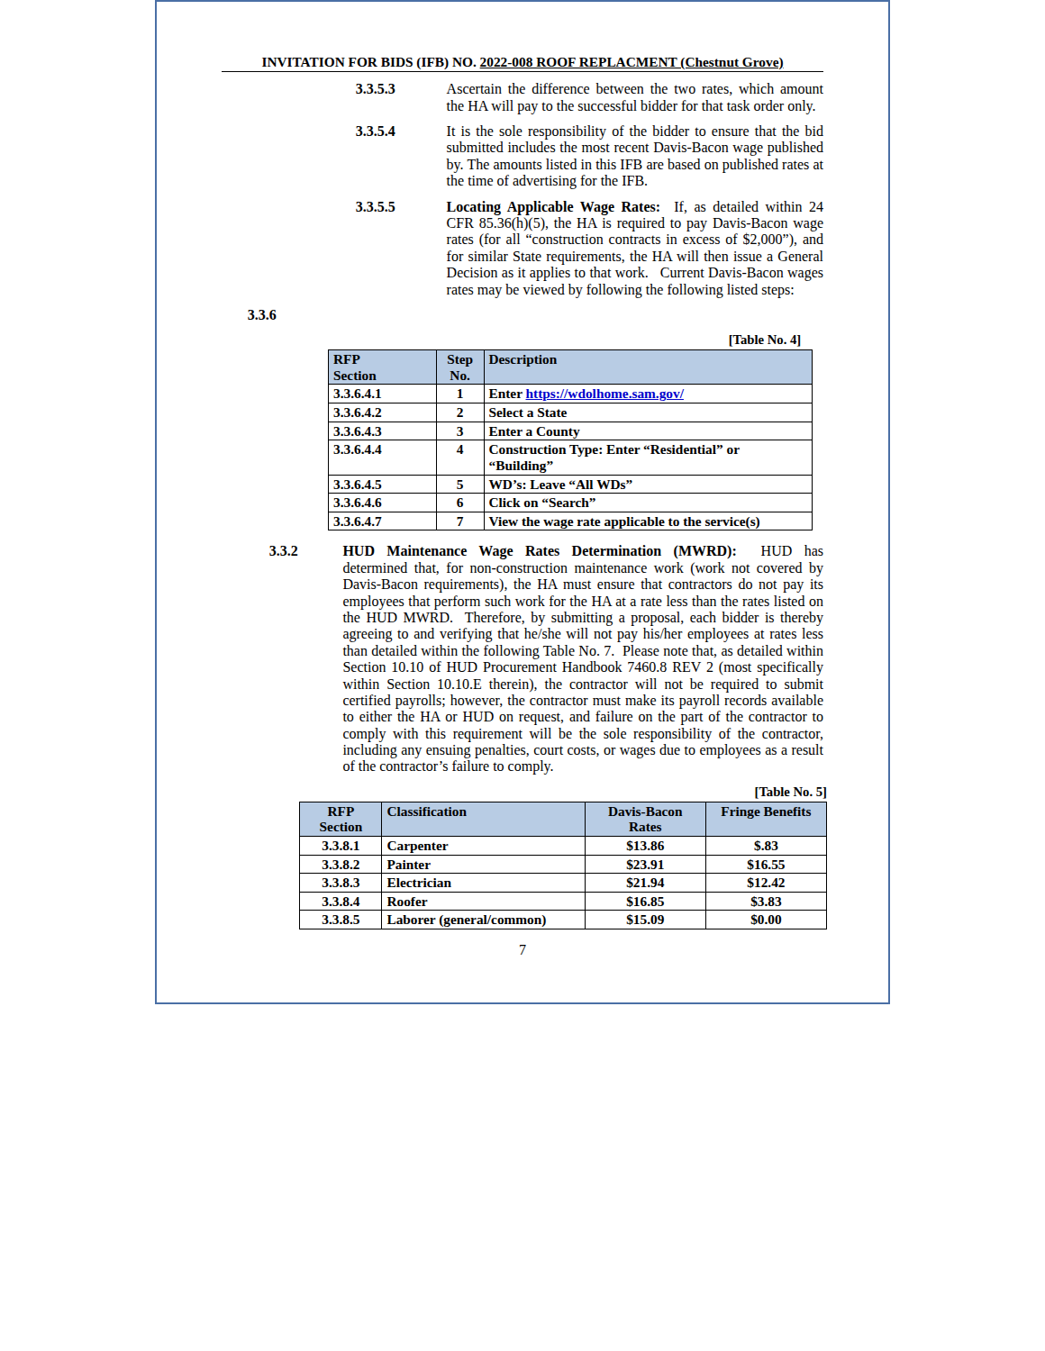INVITATION FOR BIDS (IFB) NO. 2022-008 ROOF REPLACMENT (Chestnut Grove)
3.3.5.3
Ascertain the difference between the two rates, which amount the HA will pay to the successful bidder for that task order only.
3.3.5.4
It is the sole responsibility of the bidder to ensure that the bid submitted includes the most recent Davis-Bacon wage published by. The amounts listed in this IFB are based on published rates at the time of advertising for the IFB.
3.3.5.5
Locating Applicable Wage Rates: If, as detailed within 24 CFR 85.36(h)(5), the HA is required to pay Davis-Bacon wage rates (for all “construction contracts in excess of $2,000”), and for similar State requirements, the HA will then issue a General Decision as it applies to that work. Current Davis-Bacon wages rates may be viewed by following the following listed steps:
3.3.6
[Table No. 4]
| RFP Section | Step No. | Description |
| --- | --- | --- |
| 3.3.6.4.1 | 1 | Enter https://wdolhome.sam.gov/ |
| 3.3.6.4.2 | 2 | Select a State |
| 3.3.6.4.3 | 3 | Enter a County |
| 3.3.6.4.4 | 4 | Construction Type: Enter “Residential” or “Building” |
| 3.3.6.4.5 | 5 | WD’s: Leave “All WDs” |
| 3.3.6.4.6 | 6 | Click on “Search” |
| 3.3.6.4.7 | 7 | View the wage rate applicable to the service(s) |
3.3.2
HUD Maintenance Wage Rates Determination (MWRD): HUD has determined that, for non-construction maintenance work (work not covered by Davis-Bacon requirements), the HA must ensure that contractors do not pay its employees that perform such work for the HA at a rate less than the rates listed on the HUD MWRD. Therefore, by submitting a proposal, each bidder is thereby agreeing to and verifying that he/she will not pay his/her employees at rates less than detailed within the following Table No. 7. Please note that, as detailed within Section 10.10 of HUD Procurement Handbook 7460.8 REV 2 (most specifically within Section 10.10.E therein), the contractor will not be required to submit certified payrolls; however, the contractor must make its payroll records available to either the HA or HUD on request, and failure on the part of the contractor to comply with this requirement will be the sole responsibility of the contractor, including any ensuing penalties, court costs, or wages due to employees as a result of the contractor’s failure to comply.
[Table No. 5]
| RFP Section | Classification | Davis-Bacon Rates | Fringe Benefits |
| --- | --- | --- | --- |
| 3.3.8.1 | Carpenter | $13.86 | $.83 |
| 3.3.8.2 | Painter | $23.91 | $16.55 |
| 3.3.8.3 | Electrician | $21.94 | $12.42 |
| 3.3.8.4 | Roofer | $16.85 | $3.83 |
| 3.3.8.5 | Laborer (general/common) | $15.09 | $0.00 |
7